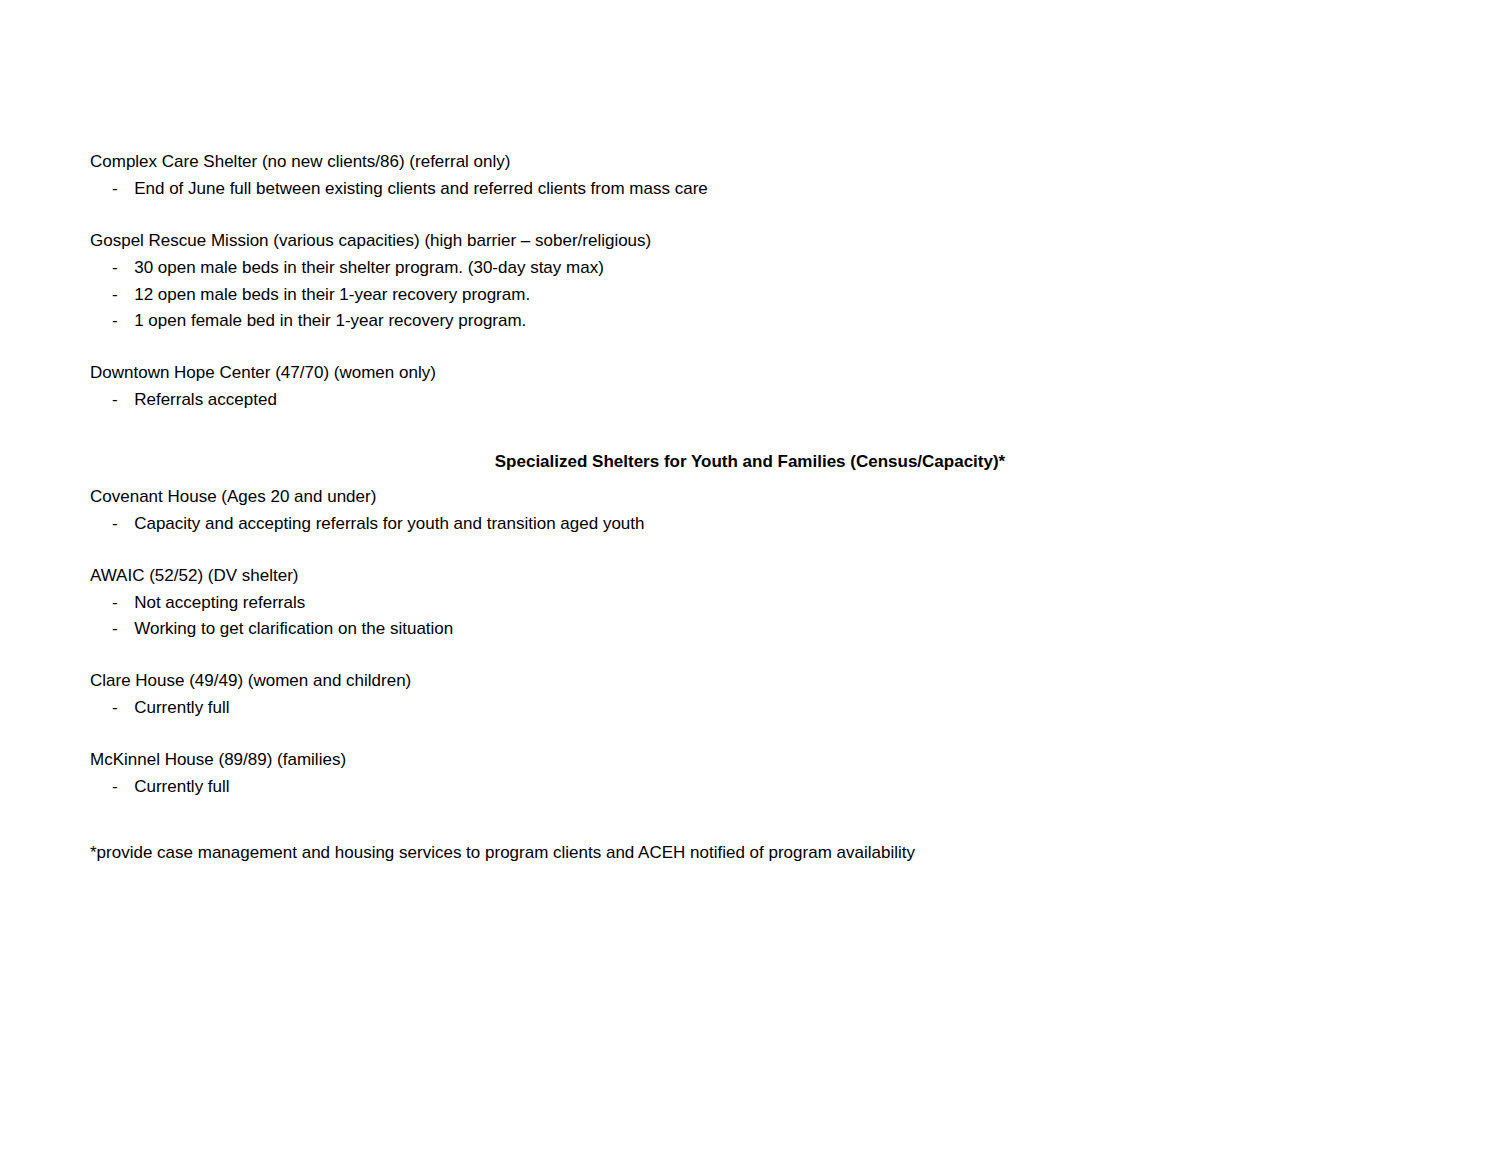Complex Care Shelter (no new clients/86) (referral only)
End of June full between existing clients and referred clients from mass care
Gospel Rescue Mission (various capacities) (high barrier – sober/religious)
30 open male beds in their shelter program. (30-day stay max)
12 open male beds in their 1-year recovery program.
1 open female bed in their 1-year recovery program.
Downtown Hope Center (47/70) (women only)
Referrals accepted
Specialized Shelters for Youth and Families (Census/Capacity)*
Covenant House (Ages 20 and under)
Capacity and accepting referrals for youth and transition aged youth
AWAIC (52/52) (DV shelter)
Not accepting referrals
Working to get clarification on the situation
Clare House (49/49) (women and children)
Currently full
McKinnel House (89/89) (families)
Currently full
*provide case management and housing services to program clients and ACEH notified of program availability